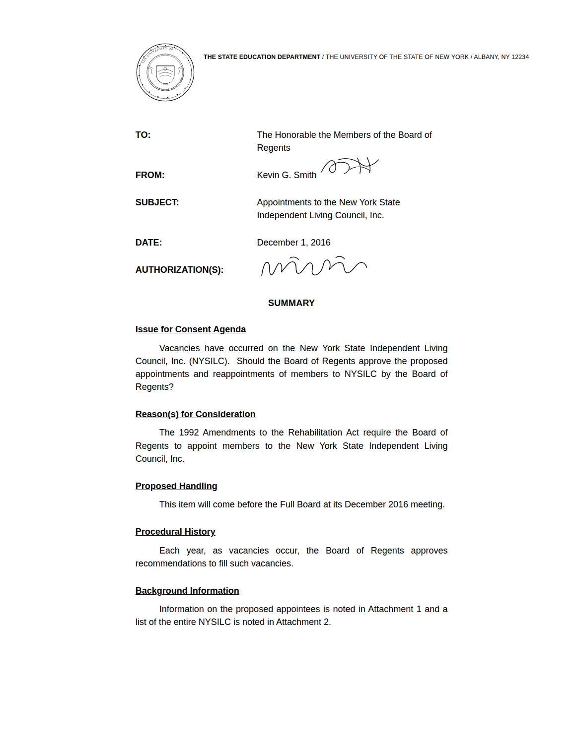THE UNIVERSITY OF THE STATE OF NEW YORK 1784
THE STATE EDUCATION DEPARTMENT / THE UNIVERSITY OF THE STATE OF NEW YORK / ALBANY, NY 12234
| TO: | The Honorable the Members of the Board of Regents |
| FROM: | Kevin G. Smith |
| SUBJECT: | Appointments to the New York State Independent Living Council, Inc. |
| DATE: | December 1, 2016 |
| AUTHORIZATION(S): | |
SUMMARY
Issue for Consent Agenda
Vacancies have occurred on the New York State Independent Living Council, Inc. (NYSILC). Should the Board of Regents approve the proposed appointments and reappointments of members to NYSILC by the Board of Regents?
Reason(s) for Consideration
The 1992 Amendments to the Rehabilitation Act require the Board of Regents to appoint members to the New York State Independent Living Council, Inc.
Proposed Handling
This item will come before the Full Board at its December 2016 meeting.
Procedural History
Each year, as vacancies occur, the Board of Regents approves recommendations to fill such vacancies.
Background Information
Information on the proposed appointees is noted in Attachment 1 and a list of the entire NYSILC is noted in Attachment 2.